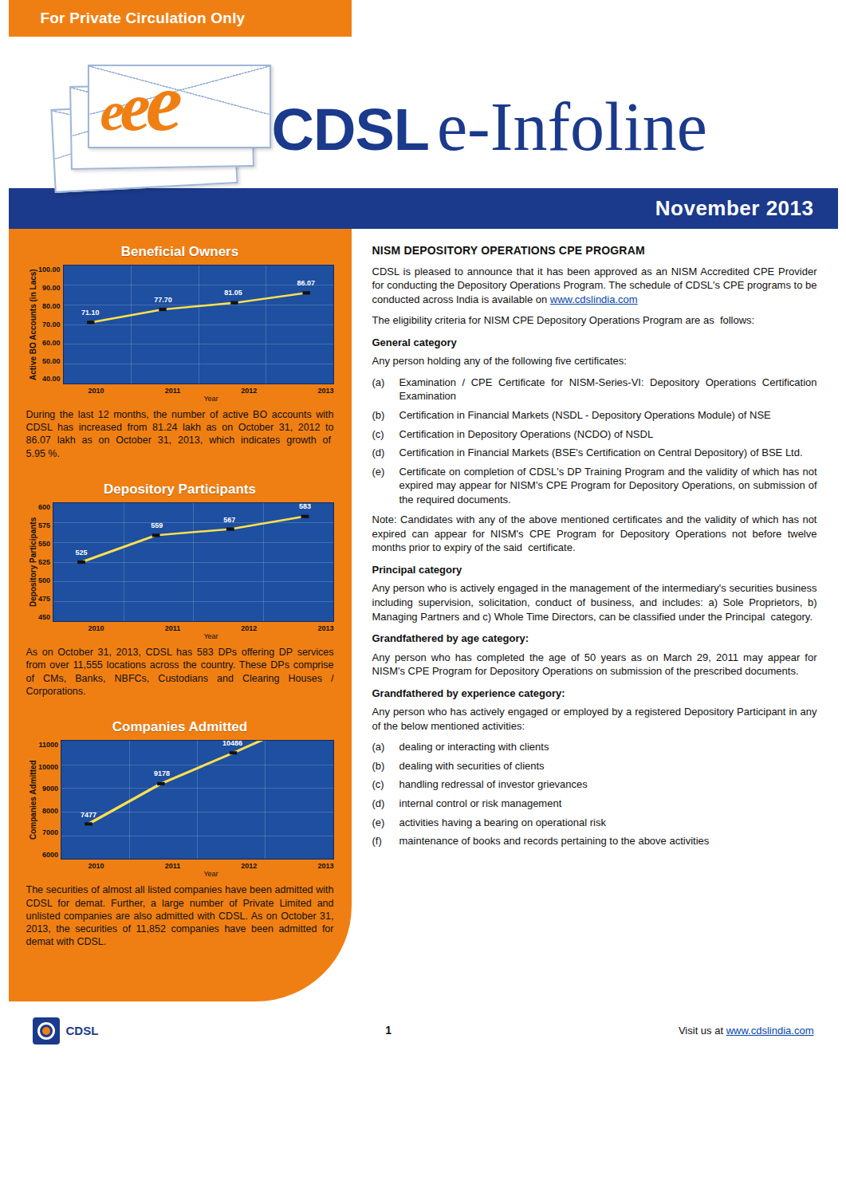For Private Circulation Only
eee
CDSL e-Infoline
November 2013
Beneficial Owners
Active BO Accounts (in Lacs)
100.0090.0080.0070.00 60.0050.0040.00
71.10 77.70 81.05 86.07
2010201120122013
Year
During the last 12 months, the number of active BO accounts with CDSL has increased from 81.24 lakh as on October 31, 2012 to 86.07 lakh as on October 31, 2013, which indicates growth of 5.95 %.
Depository Participants
Depository Participants
600575550525 500475450
525 559 567 583
2010201120122013
Year
As on October 31, 2013, CDSL has 583 DPs offering DP services from over 11,555 locations across the country. These DPs comprise of CMs, Banks, NBFCs, Custodians and Clearing Houses / Corporations.
Companies Admitted
Companies Admitted
11000100009000 800070006000
7477 9178 10486 11852
2010201120122013
Year
The securities of almost all listed companies have been admitted with CDSL for demat. Further, a large number of Private Limited and unlisted companies are also admitted with CDSL. As on October 31, 2013, the securities of 11,852 companies have been admitted for demat with CDSL.
NISM DEPOSITORY OPERATIONS CPE PROGRAM
CDSL is pleased to announce that it has been approved as an NISM Accredited CPE Provider for conducting the Depository Operations Program. The schedule of CDSL's CPE programs to be conducted across India is available on www.cdslindia.com
The eligibility criteria for NISM CPE Depository Operations Program are as follows:
General category
Any person holding any of the following five certificates:
(a) Examination / CPE Certificate for NISM-Series-VI: Depository Operations Certification Examination
(b) Certification in Financial Markets (NSDL - Depository Operations Module) of NSE
(c) Certification in Depository Operations (NCDO) of NSDL
(d) Certification in Financial Markets (BSE's Certification on Central Depository) of BSE Ltd.
(e) Certificate on completion of CDSL's DP Training Program and the validity of which has not expired may appear for NISM's CPE Program for Depository Operations, on submission of the required documents.
Note: Candidates with any of the above mentioned certificates and the validity of which has not expired can appear for NISM's CPE Program for Depository Operations not before twelve months prior to expiry of the said certificate.
Principal category
Any person who is actively engaged in the management of the intermediary's securities business including supervision, solicitation, conduct of business, and includes: a) Sole Proprietors, b) Managing Partners and c) Whole Time Directors, can be classified under the Principal category.
Grandfathered by age category:
Any person who has completed the age of 50 years as on March 29, 2011 may appear for NISM's CPE Program for Depository Operations on submission of the prescribed documents.
Grandfathered by experience category:
Any person who has actively engaged or employed by a registered Depository Participant in any of the below mentioned activities:
(a) dealing or interacting with clients
(b) dealing with securities of clients
(c) handling redressal of investor grievances
(d) internal control or risk management
(e) activities having a bearing on operational risk
(f) maintenance of books and records pertaining to the above activities
CDSL
1
Visit us at www.cdslindia.com